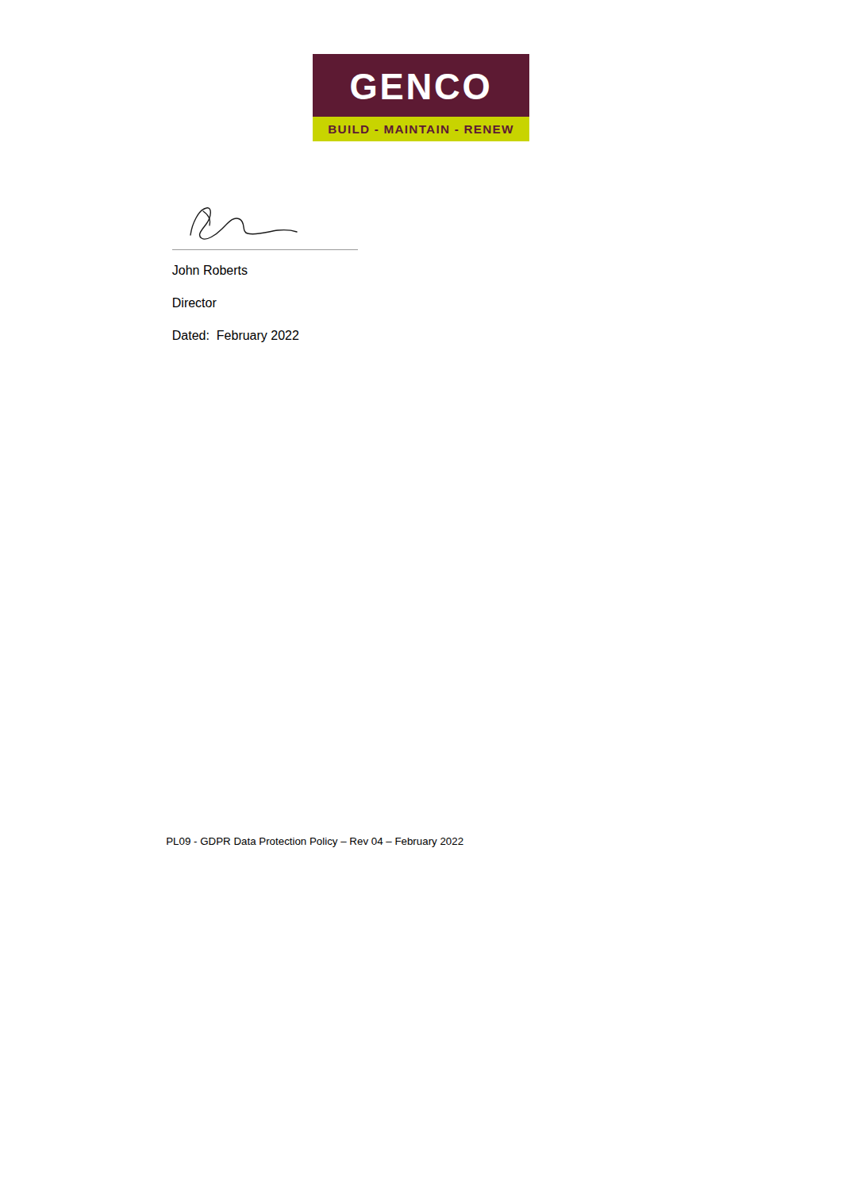GENCO
BUILD - MAINTAIN - RENEW
John Roberts
Director
Dated: February 2022
PL09 - GDPR Data Protection Policy – Rev 04 – February 2022